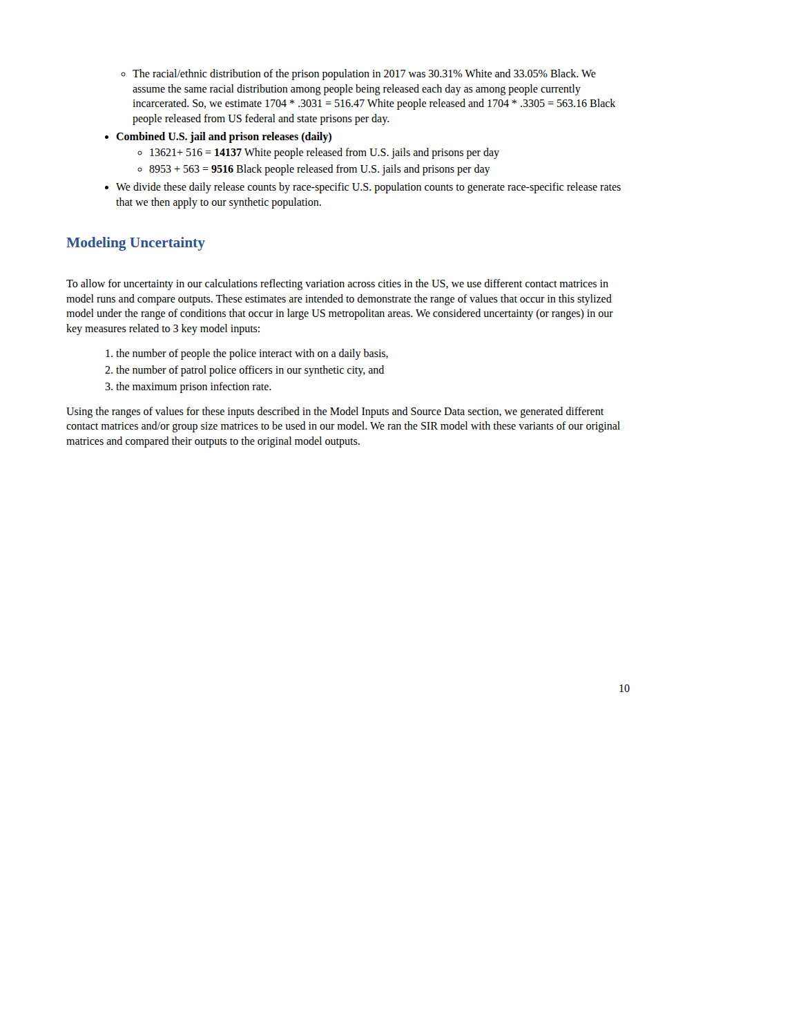The racial/ethnic distribution of the prison population in 2017 was 30.31% White and 33.05% Black. We assume the same racial distribution among people being released each day as among people currently incarcerated. So, we estimate 1704 * .3031 = 516.47 White people released and 1704 * .3305 = 563.16 Black people released from US federal and state prisons per day.
Combined U.S. jail and prison releases (daily)
13621+ 516 = 14137 White people released from U.S. jails and prisons per day
8953 + 563 = 9516 Black people released from U.S. jails and prisons per day
We divide these daily release counts by race-specific U.S. population counts to generate race-specific release rates that we then apply to our synthetic population.
Modeling Uncertainty
To allow for uncertainty in our calculations reflecting variation across cities in the US, we use different contact matrices in model runs and compare outputs. These estimates are intended to demonstrate the range of values that occur in this stylized model under the range of conditions that occur in large US metropolitan areas. We considered uncertainty (or ranges) in our key measures related to 3 key model inputs:
the number of people the police interact with on a daily basis,
the number of patrol police officers in our synthetic city, and
the maximum prison infection rate.
Using the ranges of values for these inputs described in the Model Inputs and Source Data section, we generated different contact matrices and/or group size matrices to be used in our model. We ran the SIR model with these variants of our original matrices and compared their outputs to the original model outputs.
10